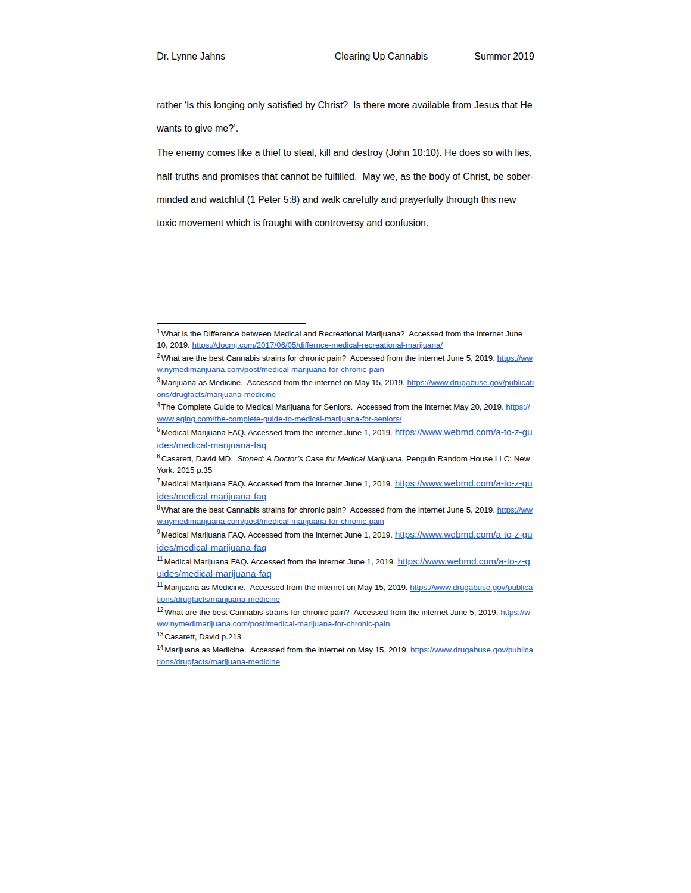Dr. Lynne Jahns Clearing Up Cannabis Summer 2019
rather ‘Is this longing only satisfied by Christ? Is there more available from Jesus that He wants to give me?’.
The enemy comes like a thief to steal, kill and destroy (John 10:10). He does so with lies, half-truths and promises that cannot be fulfilled. May we, as the body of Christ, be sober-minded and watchful (1 Peter 5:8) and walk carefully and prayerfully through this new toxic movement which is fraught with controversy and confusion.
1What is the Difference between Medical and Recreational Marijuana? Accessed from the internet June 10, 2019. https://docmj.com/2017/06/05/differnce-medical-recreational-marijuana/
2What are the best Cannabis strains for chronic pain? Accessed from the internet June 5, 2019. https://www.nymedimarijuana.com/post/medical-marijuana-for-chronic-pain
3Marijuana as Medicine. Accessed from the internet on May 15, 2019. https://www.drugabuse.gov/publications/drugfacts/marijuana-medicine
4The Complete Guide to Medical Marijuana for Seniors. Accessed from the internet May 20, 2019. https://www.aging.com/the-complete-guide-to-medical-marijuana-for-seniors/
5Medical Marijuana FAQ. Accessed from the internet June 1, 2019. https://www.webmd.com/a-to-z-guides/medical-marijuana-faq
6Casarett, David MD. Stoned: A Doctor’s Case for Medical Marijuana. Penguin Random House LLC: New York. 2015 p.35
7Medical Marijuana FAQ. Accessed from the internet June 1, 2019. https://www.webmd.com/a-to-z-guides/medical-marijuana-faq
8What are the best Cannabis strains for chronic pain? Accessed from the internet June 5, 2019. https://www.nymedimarijuana.com/post/medical-marijuana-for-chronic-pain
9Medical Marijuana FAQ. Accessed from the internet June 1, 2019. https://www.webmd.com/a-to-z-guides/medical-marijuana-faq
11Medical Marijuana FAQ. Accessed from the internet June 1, 2019. https://www.webmd.com/a-to-z-guides/medical-marijuana-faq
11Marijuana as Medicine. Accessed from the internet on May 15, 2019. https://www.drugabuse.gov/publications/drugfacts/marijuana-medicine
12What are the best Cannabis strains for chronic pain? Accessed from the internet June 5, 2019. https://www.nymedimarijuana.com/post/medical-marijuana-for-chronic-pain
13Casarett, David p.213
14Marijuana as Medicine. Accessed from the internet on May 15, 2019. https://www.drugabuse.gov/publications/drugfacts/marijuana-medicine